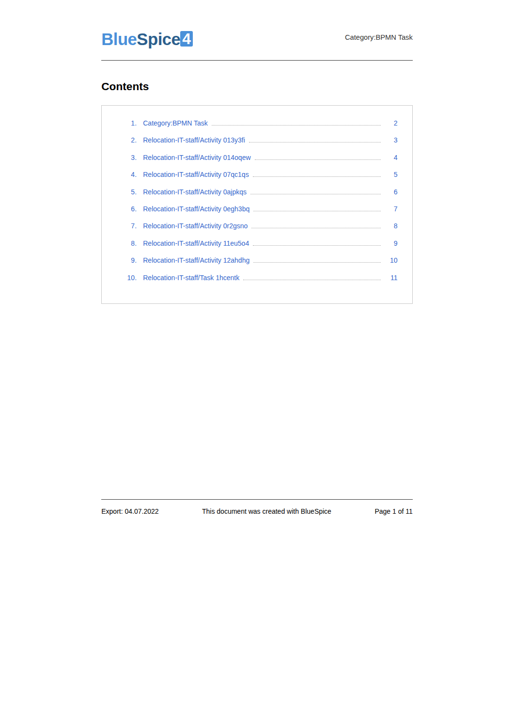Blue Spice 4
Category:BPMN Task
Contents
Category:BPMN Task 2
Relocation-IT-staff/Activity 013y3fi 3
Relocation-IT-staff/Activity 014oqew 4
Relocation-IT-staff/Activity 07qc1qs 5
Relocation-IT-staff/Activity 0ajpkqs 6
Relocation-IT-staff/Activity 0egh3bq 7
Relocation-IT-staff/Activity 0r2gsno 8
Relocation-IT-staff/Activity 11eu5o4 9
Relocation-IT-staff/Activity 12ahdhg 10
Relocation-IT-staff/Task 1hcentk 11
Export: 04.07.2022
This document was created with BlueSpice
Page 1 of 11